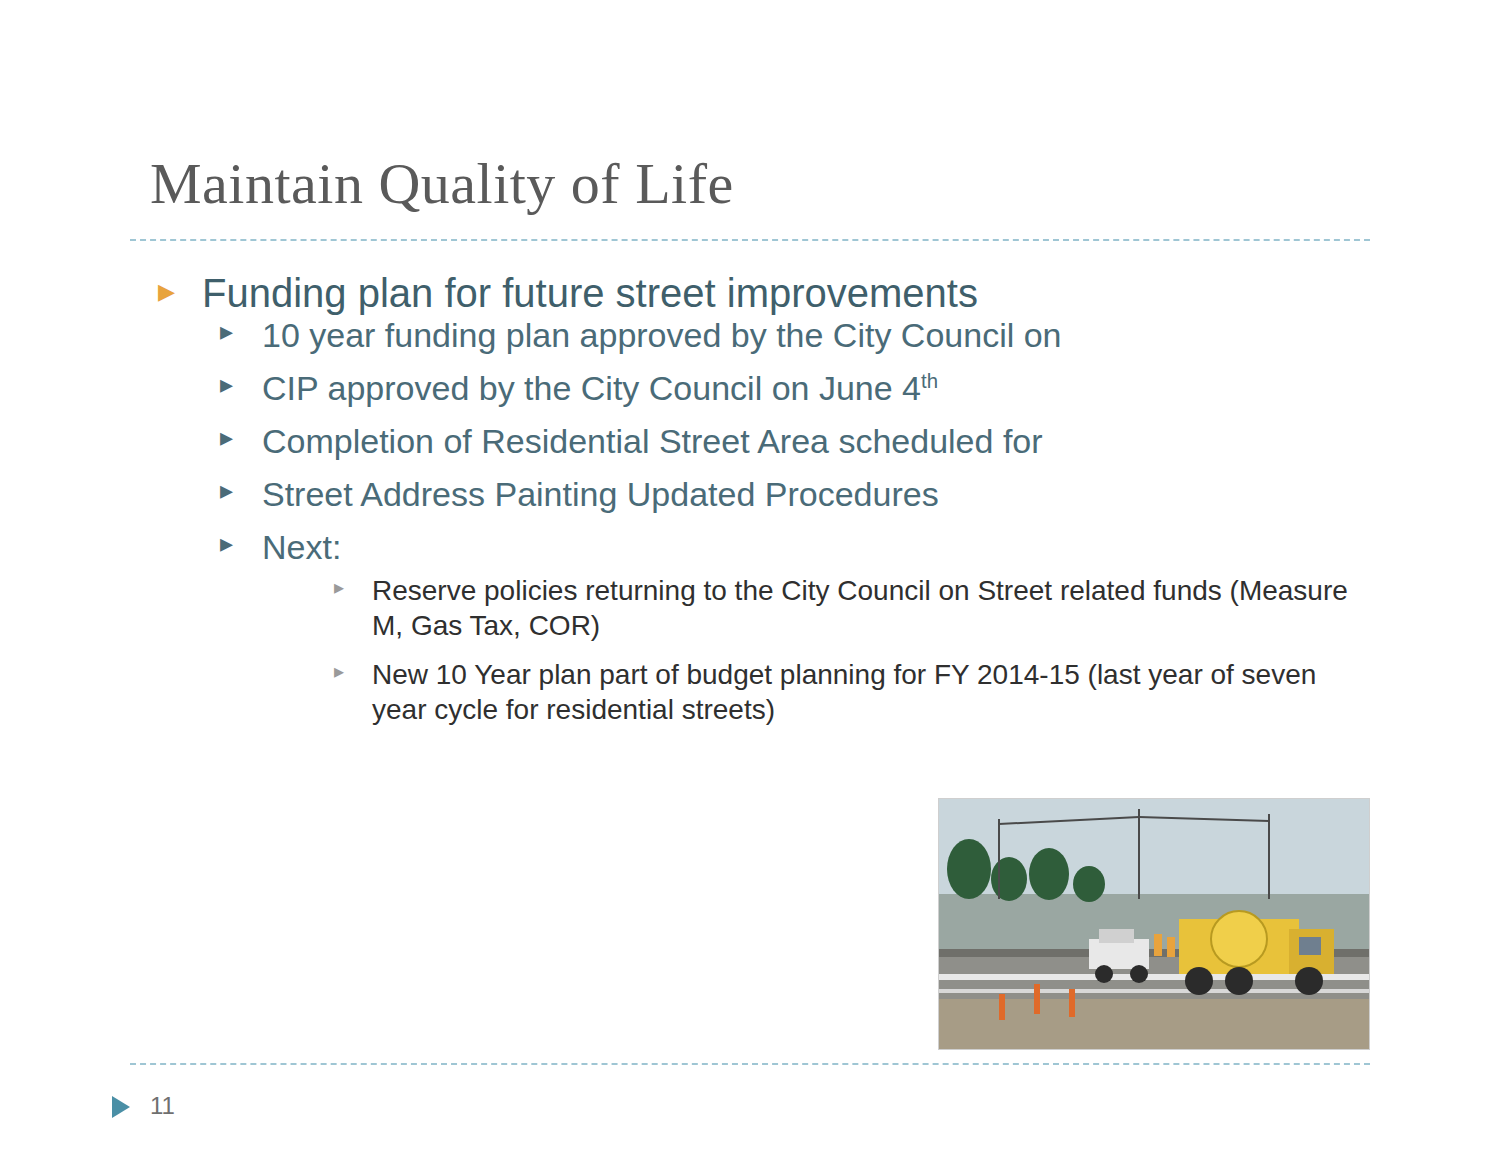Maintain Quality of Life
Funding plan for future street improvements
10 year funding plan approved by the City Council on
CIP approved by the City Council on June 4th
Completion of Residential Street Area scheduled for
Street Address Painting Updated Procedures
Next:
Reserve policies returning to the City Council on Street related funds (Measure M, Gas Tax, COR)
New 10 Year plan part of budget planning for FY 2014-15 (last year of seven year cycle for residential streets)
11